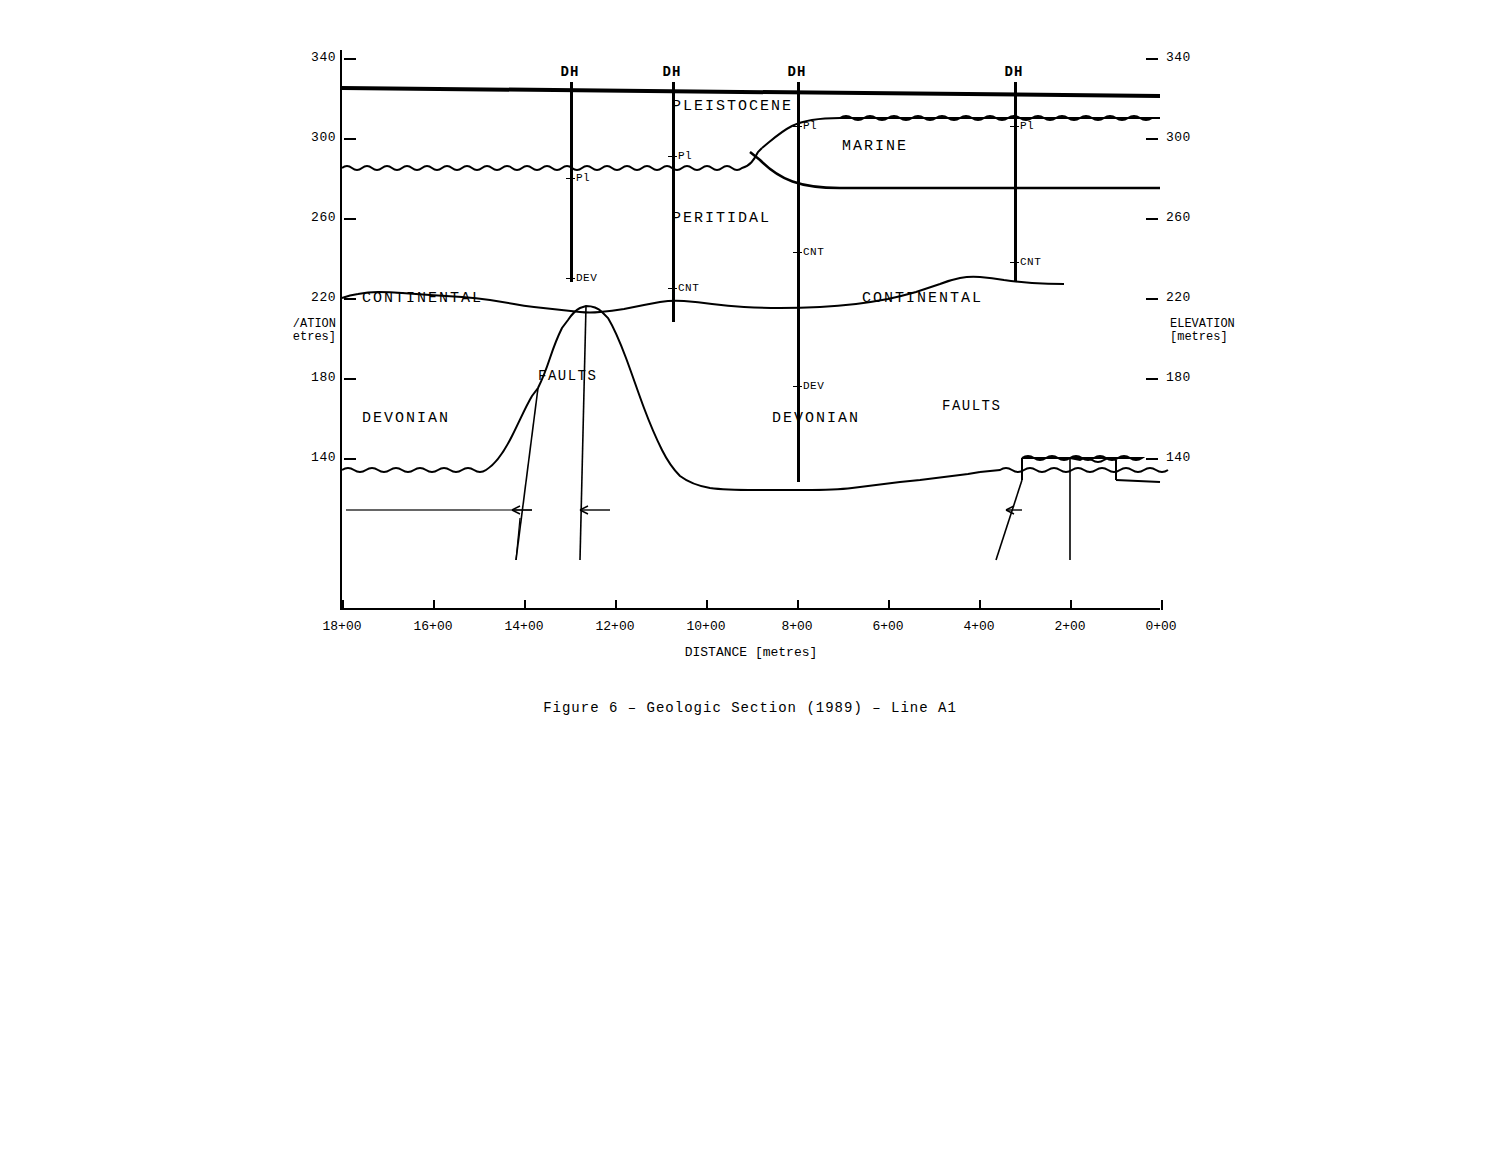340
300
260
220
180
140
340
300
260
220
180
140
/ATION
etres]
ELEVATION
[metres]
18+00
16+00
14+00
12+00
10+00
8+00
6+00
4+00
2+00
0+00
DISTANCE [metres]
DH
DH
DH
DH
PLEISTOCENE
MARINE
PERITIDAL
CONTINENTAL
CONTINENTAL
DEVONIAN
DEVONIAN
Pl
Pl
Pl
Pl
DEV
CNT
CNT
CNT
DEV
FAULTS
FAULTS
Figure 6 – Geologic Section (1989) – Line A1